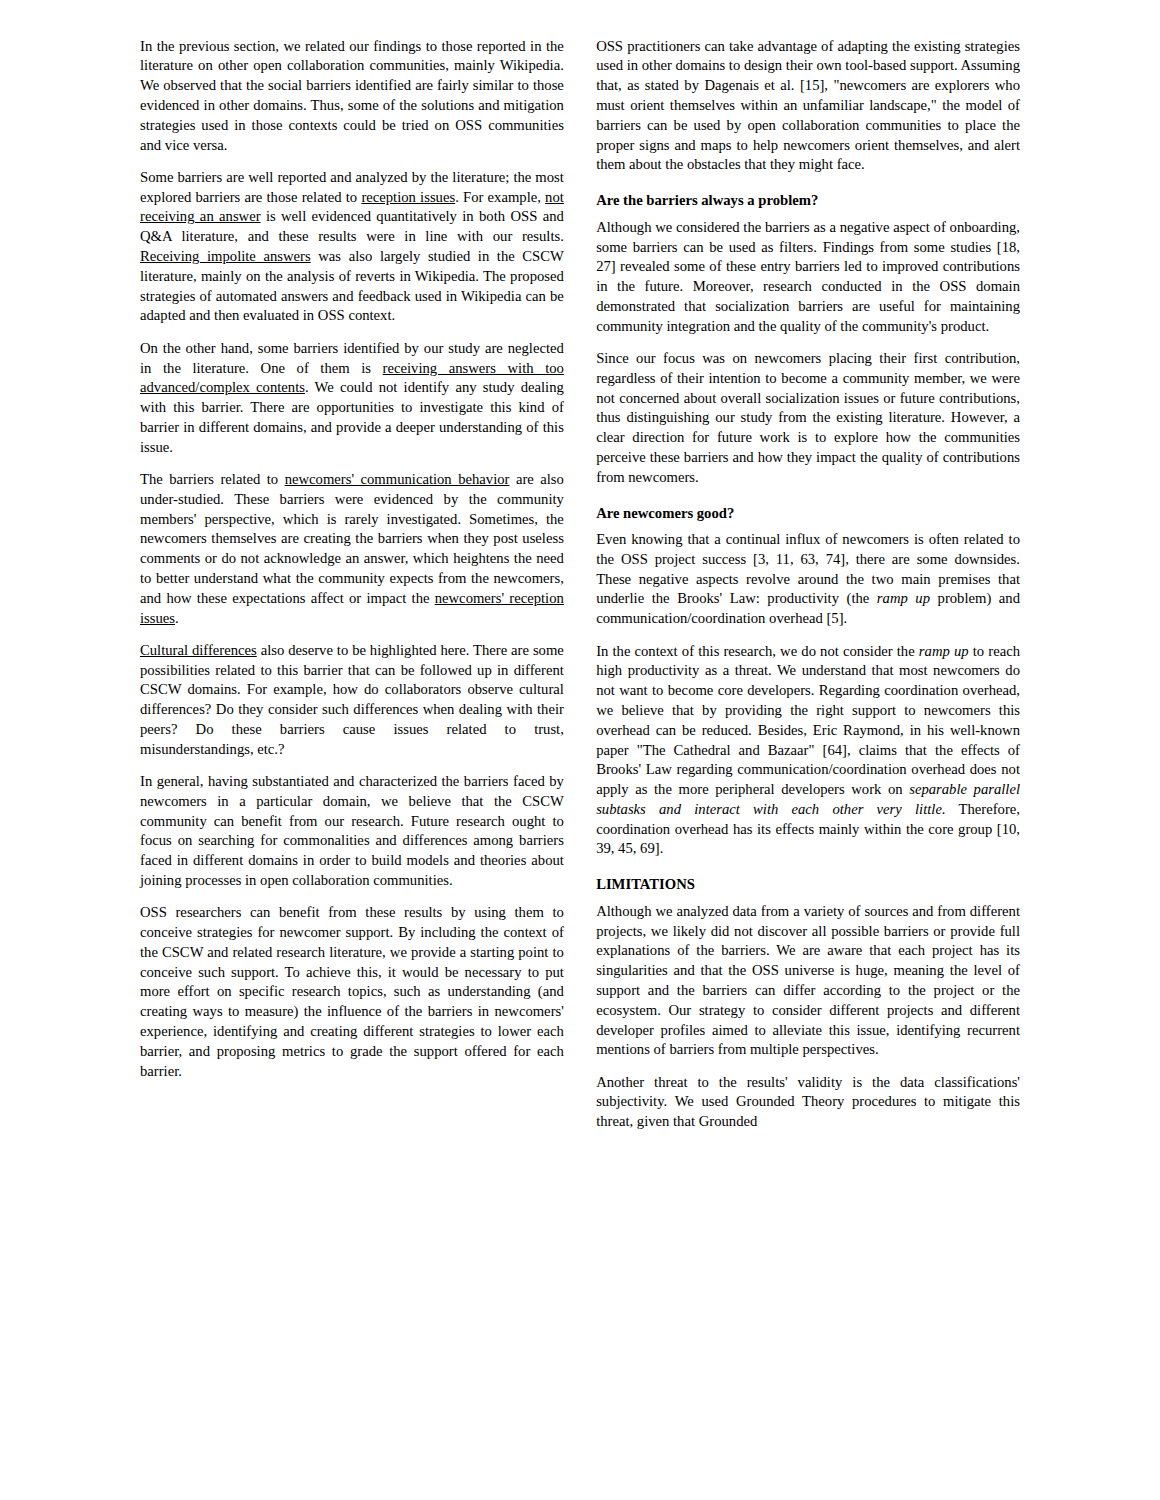In the previous section, we related our findings to those reported in the literature on other open collaboration communities, mainly Wikipedia. We observed that the social barriers identified are fairly similar to those evidenced in other domains. Thus, some of the solutions and mitigation strategies used in those contexts could be tried on OSS communities and vice versa.
Some barriers are well reported and analyzed by the literature; the most explored barriers are those related to reception issues. For example, not receiving an answer is well evidenced quantitatively in both OSS and Q&A literature, and these results were in line with our results. Receiving impolite answers was also largely studied in the CSCW literature, mainly on the analysis of reverts in Wikipedia. The proposed strategies of automated answers and feedback used in Wikipedia can be adapted and then evaluated in OSS context.
On the other hand, some barriers identified by our study are neglected in the literature. One of them is receiving answers with too advanced/complex contents. We could not identify any study dealing with this barrier. There are opportunities to investigate this kind of barrier in different domains, and provide a deeper understanding of this issue.
The barriers related to newcomers' communication behavior are also under-studied. These barriers were evidenced by the community members' perspective, which is rarely investigated. Sometimes, the newcomers themselves are creating the barriers when they post useless comments or do not acknowledge an answer, which heightens the need to better understand what the community expects from the newcomers, and how these expectations affect or impact the newcomers' reception issues.
Cultural differences also deserve to be highlighted here. There are some possibilities related to this barrier that can be followed up in different CSCW domains. For example, how do collaborators observe cultural differences? Do they consider such differences when dealing with their peers? Do these barriers cause issues related to trust, misunderstandings, etc.?
In general, having substantiated and characterized the barriers faced by newcomers in a particular domain, we believe that the CSCW community can benefit from our research. Future research ought to focus on searching for commonalities and differences among barriers faced in different domains in order to build models and theories about joining processes in open collaboration communities.
OSS researchers can benefit from these results by using them to conceive strategies for newcomer support. By including the context of the CSCW and related research literature, we provide a starting point to conceive such support. To achieve this, it would be necessary to put more effort on specific research topics, such as understanding (and creating ways to measure) the influence of the barriers in newcomers' experience, identifying and creating different strategies to lower each barrier, and proposing metrics to grade the support offered for each barrier.
OSS practitioners can take advantage of adapting the existing strategies used in other domains to design their own tool-based support. Assuming that, as stated by Dagenais et al. [15], "newcomers are explorers who must orient themselves within an unfamiliar landscape," the model of barriers can be used by open collaboration communities to place the proper signs and maps to help newcomers orient themselves, and alert them about the obstacles that they might face.
Are the barriers always a problem?
Although we considered the barriers as a negative aspect of onboarding, some barriers can be used as filters. Findings from some studies [18, 27] revealed some of these entry barriers led to improved contributions in the future. Moreover, research conducted in the OSS domain demonstrated that socialization barriers are useful for maintaining community integration and the quality of the community's product.
Since our focus was on newcomers placing their first contribution, regardless of their intention to become a community member, we were not concerned about overall socialization issues or future contributions, thus distinguishing our study from the existing literature. However, a clear direction for future work is to explore how the communities perceive these barriers and how they impact the quality of contributions from newcomers.
Are newcomers good?
Even knowing that a continual influx of newcomers is often related to the OSS project success [3, 11, 63, 74], there are some downsides. These negative aspects revolve around the two main premises that underlie the Brooks' Law: productivity (the ramp up problem) and communication/coordination overhead [5].
In the context of this research, we do not consider the ramp up to reach high productivity as a threat. We understand that most newcomers do not want to become core developers. Regarding coordination overhead, we believe that by providing the right support to newcomers this overhead can be reduced. Besides, Eric Raymond, in his well-known paper "The Cathedral and Bazaar" [64], claims that the effects of Brooks' Law regarding communication/coordination overhead does not apply as the more peripheral developers work on separable parallel subtasks and interact with each other very little. Therefore, coordination overhead has its effects mainly within the core group [10, 39, 45, 69].
Limitations
Although we analyzed data from a variety of sources and from different projects, we likely did not discover all possible barriers or provide full explanations of the barriers. We are aware that each project has its singularities and that the OSS universe is huge, meaning the level of support and the barriers can differ according to the project or the ecosystem. Our strategy to consider different projects and different developer profiles aimed to alleviate this issue, identifying recurrent mentions of barriers from multiple perspectives.
Another threat to the results' validity is the data classifications' subjectivity. We used Grounded Theory procedures to mitigate this threat, given that Grounded